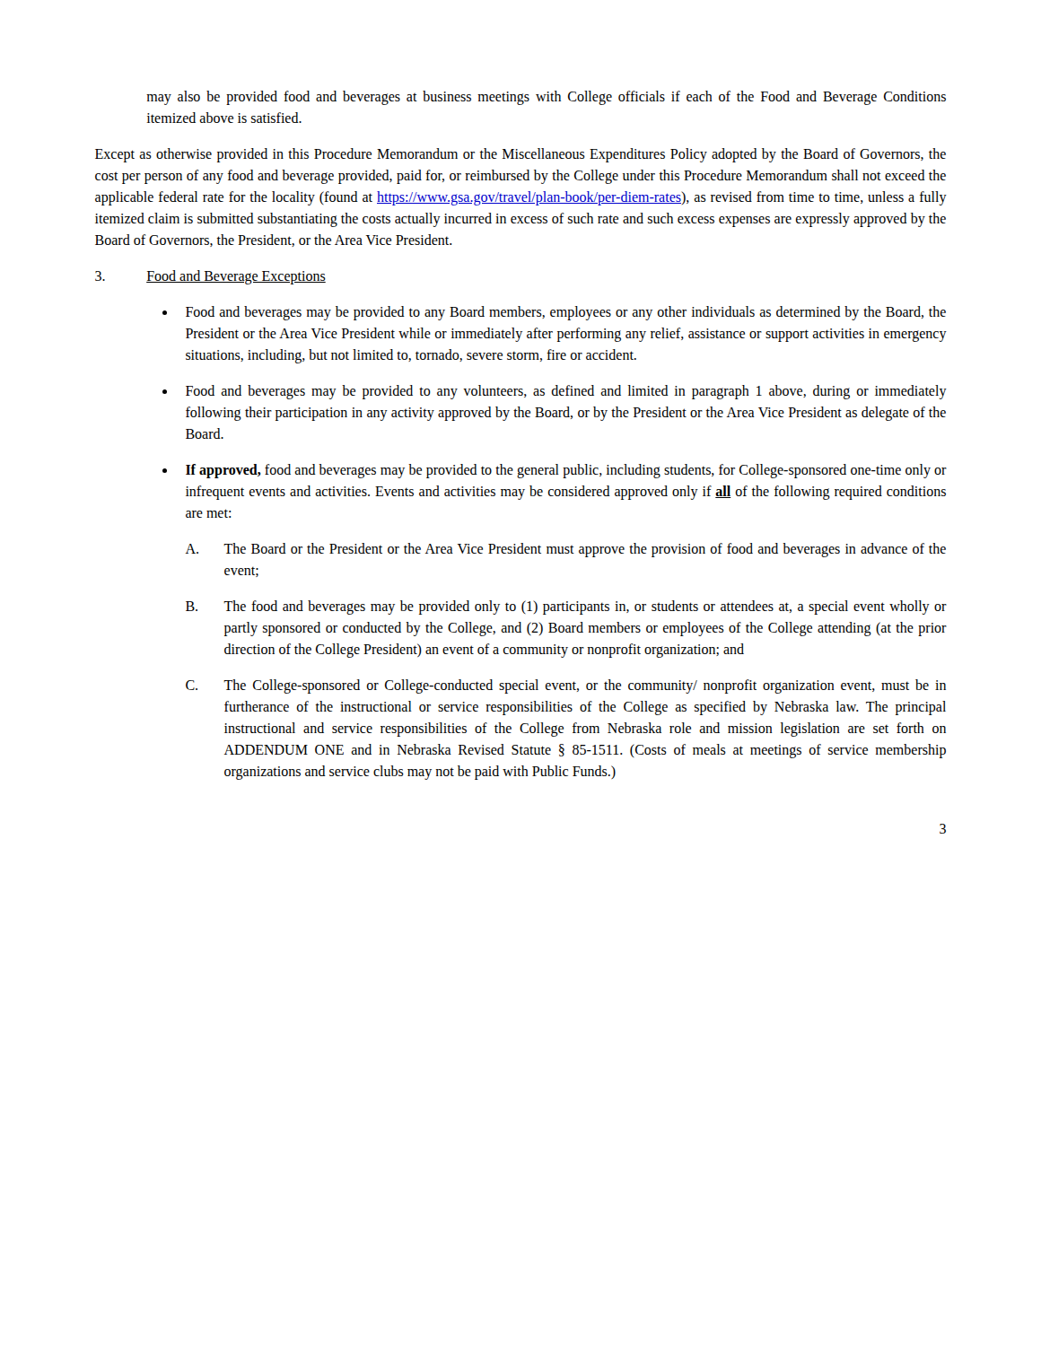may also be provided food and beverages at business meetings with College officials if each of the Food and Beverage Conditions itemized above is satisfied.
Except as otherwise provided in this Procedure Memorandum or the Miscellaneous Expenditures Policy adopted by the Board of Governors, the cost per person of any food and beverage provided, paid for, or reimbursed by the College under this Procedure Memorandum shall not exceed the applicable federal rate for the locality (found at https://www.gsa.gov/travel/plan-book/per-diem-rates), as revised from time to time, unless a fully itemized claim is submitted substantiating the costs actually incurred in excess of such rate and such excess expenses are expressly approved by the Board of Governors, the President, or the Area Vice President.
3. Food and Beverage Exceptions
Food and beverages may be provided to any Board members, employees or any other individuals as determined by the Board, the President or the Area Vice President while or immediately after performing any relief, assistance or support activities in emergency situations, including, but not limited to, tornado, severe storm, fire or accident.
Food and beverages may be provided to any volunteers, as defined and limited in paragraph 1 above, during or immediately following their participation in any activity approved by the Board, or by the President or the Area Vice President as delegate of the Board.
If approved, food and beverages may be provided to the general public, including students, for College-sponsored one-time only or infrequent events and activities. Events and activities may be considered approved only if all of the following required conditions are met:
A. The Board or the President or the Area Vice President must approve the provision of food and beverages in advance of the event;
B. The food and beverages may be provided only to (1) participants in, or students or attendees at, a special event wholly or partly sponsored or conducted by the College, and (2) Board members or employees of the College attending (at the prior direction of the College President) an event of a community or nonprofit organization; and
C. The College-sponsored or College-conducted special event, or the community/ nonprofit organization event, must be in furtherance of the instructional or service responsibilities of the College as specified by Nebraska law. The principal instructional and service responsibilities of the College from Nebraska role and mission legislation are set forth on ADDENDUM ONE and in Nebraska Revised Statute § 85-1511. (Costs of meals at meetings of service membership organizations and service clubs may not be paid with Public Funds.)
3